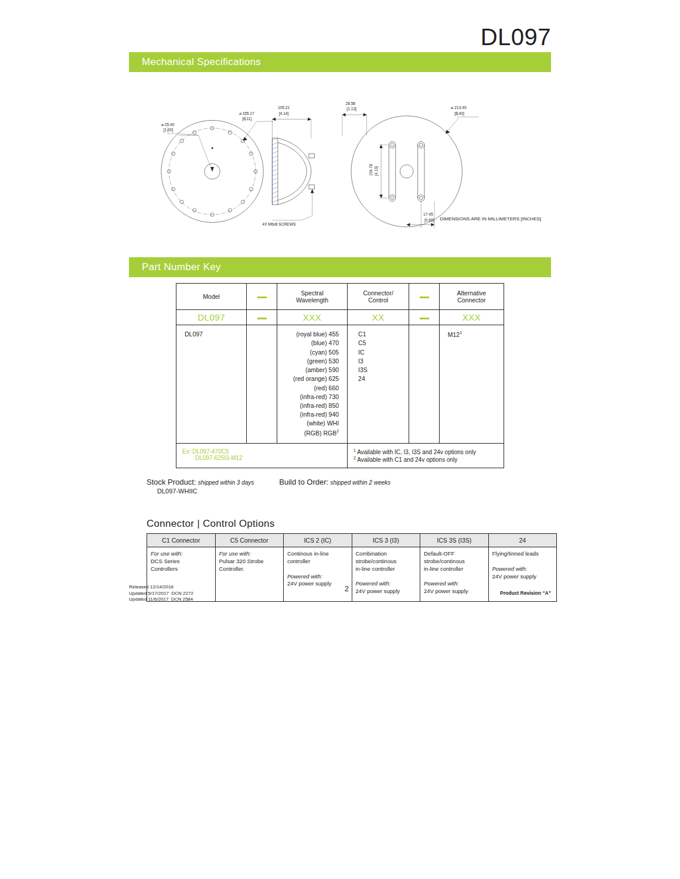DL097
Mechanical Specifications
⌀ 25.40 [1.00] ⌀ 155.17 [6.11] 105.21 [4.14] 4X M6x8 SCREWS 28.58 [1.13] 104.78 [4.13] ⌀ 213.40 [8.40] 17.45 [0.69] DIMENSIONS ARE IN MILLIMETERS [INCHES]
Part Number Key
| Model | | Spectral Wavelength | Connector/ Control | | Alternative Connector |
| DL097 | | XXX | XX | | XXX |
| DL097 | | (royal blue) 455 (blue) 470 (cyan) 505 (green) 530 (amber) 590 (red orange) 625 (red) 660 (infra-red) 730 (infra-red) 850 (infra-red) 940 (white) WHI (RGB) RGB 2 | C1 C5 IC I3 I3S 24 | | M12 1 |
| Ex: DL097-470C5 DL097-625I3-M12 | 1 Available with IC, I3, I3S and 24v options only 2 Available with C1 and 24v options only |
Stock Product: shipped within 3 days Build to Order: shipped within 2 weeks DL097-WHIIC
Connector | Control Options
| C1 Connector | C5 Connector | ICS 2 (IC) | ICS 3 (I3) | ICS 3S (I3S) | 24 |
| For use with: DCS Series Controllers | For use with: Pulsar 320 Strobe Controller. | Continous in-line controller Powered with: 24V power supply | Combination strobe/continous in-line controller Powered with: 24V power supply | Default-OFF strobe/continous in-line controller Powered with: 24V power supply | Flying/tinned leads Powered with: 24V power supply |
Released 12/14/2016
Updated 5/17/2017 DCN 2272
Updated 11/6/2017 DCN 2584
Product Revision “A”
2